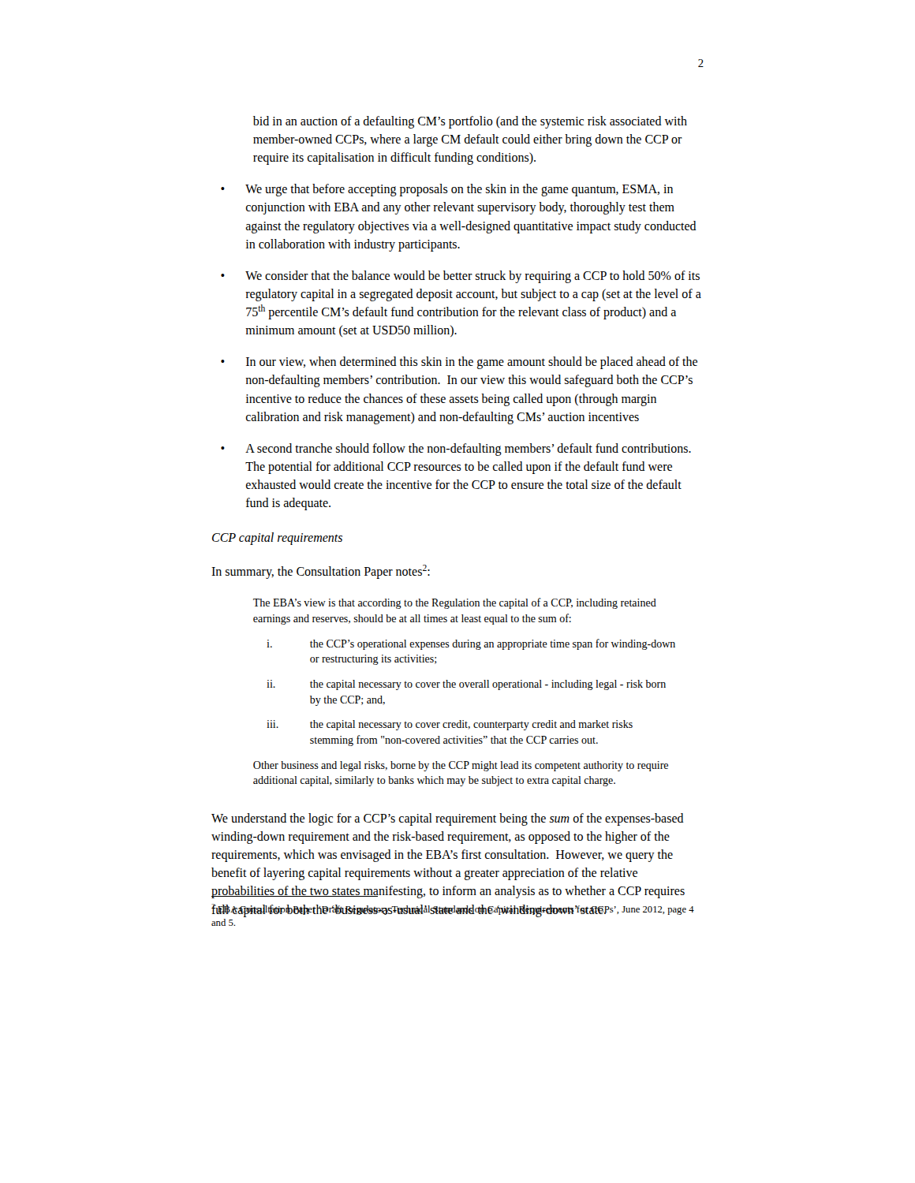2
bid in an auction of a defaulting CM’s portfolio (and the systemic risk associated with member-owned CCPs, where a large CM default could either bring down the CCP or require its capitalisation in difficult funding conditions).
We urge that before accepting proposals on the skin in the game quantum, ESMA, in conjunction with EBA and any other relevant supervisory body, thoroughly test them against the regulatory objectives via a well-designed quantitative impact study conducted in collaboration with industry participants.
We consider that the balance would be better struck by requiring a CCP to hold 50% of its regulatory capital in a segregated deposit account, but subject to a cap (set at the level of a 75th percentile CM’s default fund contribution for the relevant class of product) and a minimum amount (set at USD50 million).
In our view, when determined this skin in the game amount should be placed ahead of the non-defaulting members’ contribution. In our view this would safeguard both the CCP’s incentive to reduce the chances of these assets being called upon (through margin calibration and risk management) and non-defaulting CMs’ auction incentives
A second tranche should follow the non-defaulting members’ default fund contributions. The potential for additional CCP resources to be called upon if the default fund were exhausted would create the incentive for the CCP to ensure the total size of the default fund is adequate.
CCP capital requirements
In summary, the Consultation Paper notes2:
The EBA’s view is that according to the Regulation the capital of a CCP, including retained earnings and reserves, should be at all times at least equal to the sum of:
i. the CCP’s operational expenses during an appropriate time span for winding-down or restructuring its activities;
ii. the capital necessary to cover the overall operational - including legal - risk born by the CCP; and,
iii. the capital necessary to cover credit, counterparty credit and market risks stemming from "non-covered activities” that the CCP carries out.
Other business and legal risks, borne by the CCP might lead its competent authority to require additional capital, similarly to banks which may be subject to extra capital charge.
We understand the logic for a CCP’s capital requirement being the sum of the expenses-based winding-down requirement and the risk-based requirement, as opposed to the higher of the requirements, which was envisaged in the EBA’s first consultation. However, we query the benefit of layering capital requirements without a greater appreciation of the relative probabilities of the two states manifesting, to inform an analysis as to whether a CCP requires full capital for both the ‘business-as-usual’ state and the ‘winding-down’ state.
2 EBA Consultation Paper ‘Draft Regulatory Technical Standards on Capital Requirements for CCPs’, June 2012, page 4 and 5.